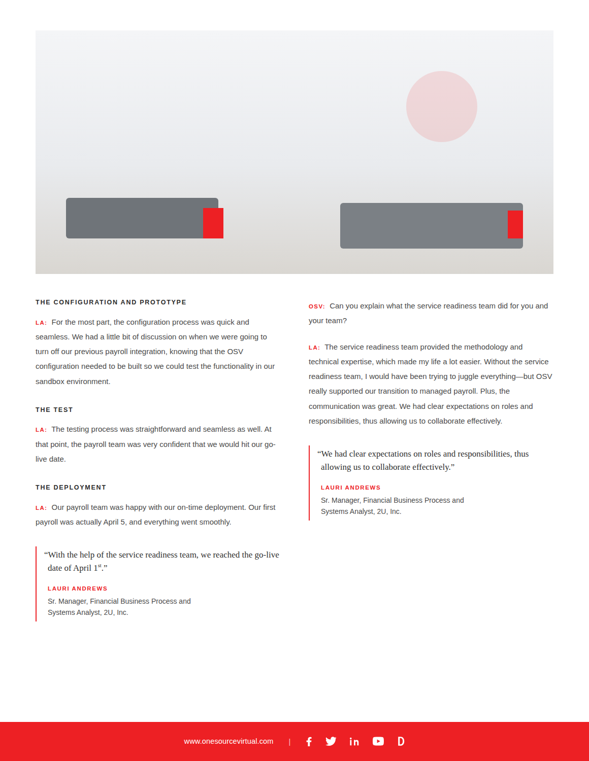The Configuration and Prototype
LA: For the most part, the configuration process was quick and seamless. We had a little bit of discussion on when we were going to turn off our previous payroll integration, knowing that the OSV configuration needed to be built so we could test the functionality in our sandbox environment.
The Test
LA: The testing process was straightforward and seamless as well. At that point, the payroll team was very confident that we would hit our go-live date.
The Deployment
LA: Our payroll team was happy with our on-time deployment. Our first payroll was actually April 5, and everything went smoothly.
“With the help of the service readiness team, we reached the go-live date of April 1st.”
Lauri Andrews
Sr. Manager, Financial Business Process and
Systems Analyst, 2U, Inc.
OSV: Can you explain what the service readiness team did for you and your team?
LA: The service readiness team provided the methodology and technical expertise, which made my life a lot easier. Without the service readiness team, I would have been trying to juggle everything—but OSV really supported our transition to managed payroll. Plus, the communication was great. We had clear expectations on roles and responsibilities, thus allowing us to collaborate effectively.
“We had clear expectations on roles and responsibilities, thus allowing us to collaborate effectively.”
Lauri Andrews
Sr. Manager, Financial Business Process and
Systems Analyst, 2U, Inc.
www.onesourcevirtual.com |